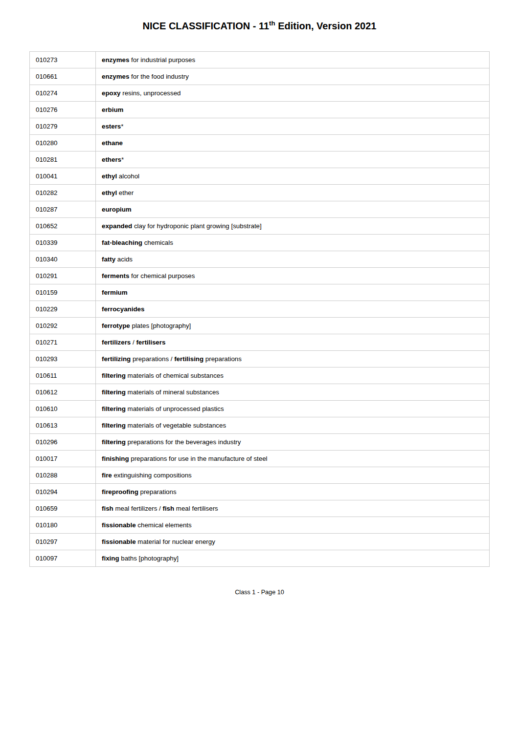NICE CLASSIFICATION - 11th Edition, Version 2021
| 010273 | enzymes for industrial purposes |
| 010661 | enzymes for the food industry |
| 010274 | epoxy resins, unprocessed |
| 010276 | erbium |
| 010279 | esters * |
| 010280 | ethane |
| 010281 | ethers * |
| 010041 | ethyl alcohol |
| 010282 | ethyl ether |
| 010287 | europium |
| 010652 | expanded clay for hydroponic plant growing [substrate] |
| 010339 | fat-bleaching chemicals |
| 010340 | fatty acids |
| 010291 | ferments for chemical purposes |
| 010159 | fermium |
| 010229 | ferrocyanides |
| 010292 | ferrotype plates [photography] |
| 010271 | fertilizers / fertilisers |
| 010293 | fertilizing preparations / fertilising preparations |
| 010611 | filtering materials of chemical substances |
| 010612 | filtering materials of mineral substances |
| 010610 | filtering materials of unprocessed plastics |
| 010613 | filtering materials of vegetable substances |
| 010296 | filtering preparations for the beverages industry |
| 010017 | finishing preparations for use in the manufacture of steel |
| 010288 | fire extinguishing compositions |
| 010294 | fireproofing preparations |
| 010659 | fish meal fertilizers / fish meal fertilisers |
| 010180 | fissionable chemical elements |
| 010297 | fissionable material for nuclear energy |
| 010097 | fixing baths [photography] |
Class 1 - Page 10